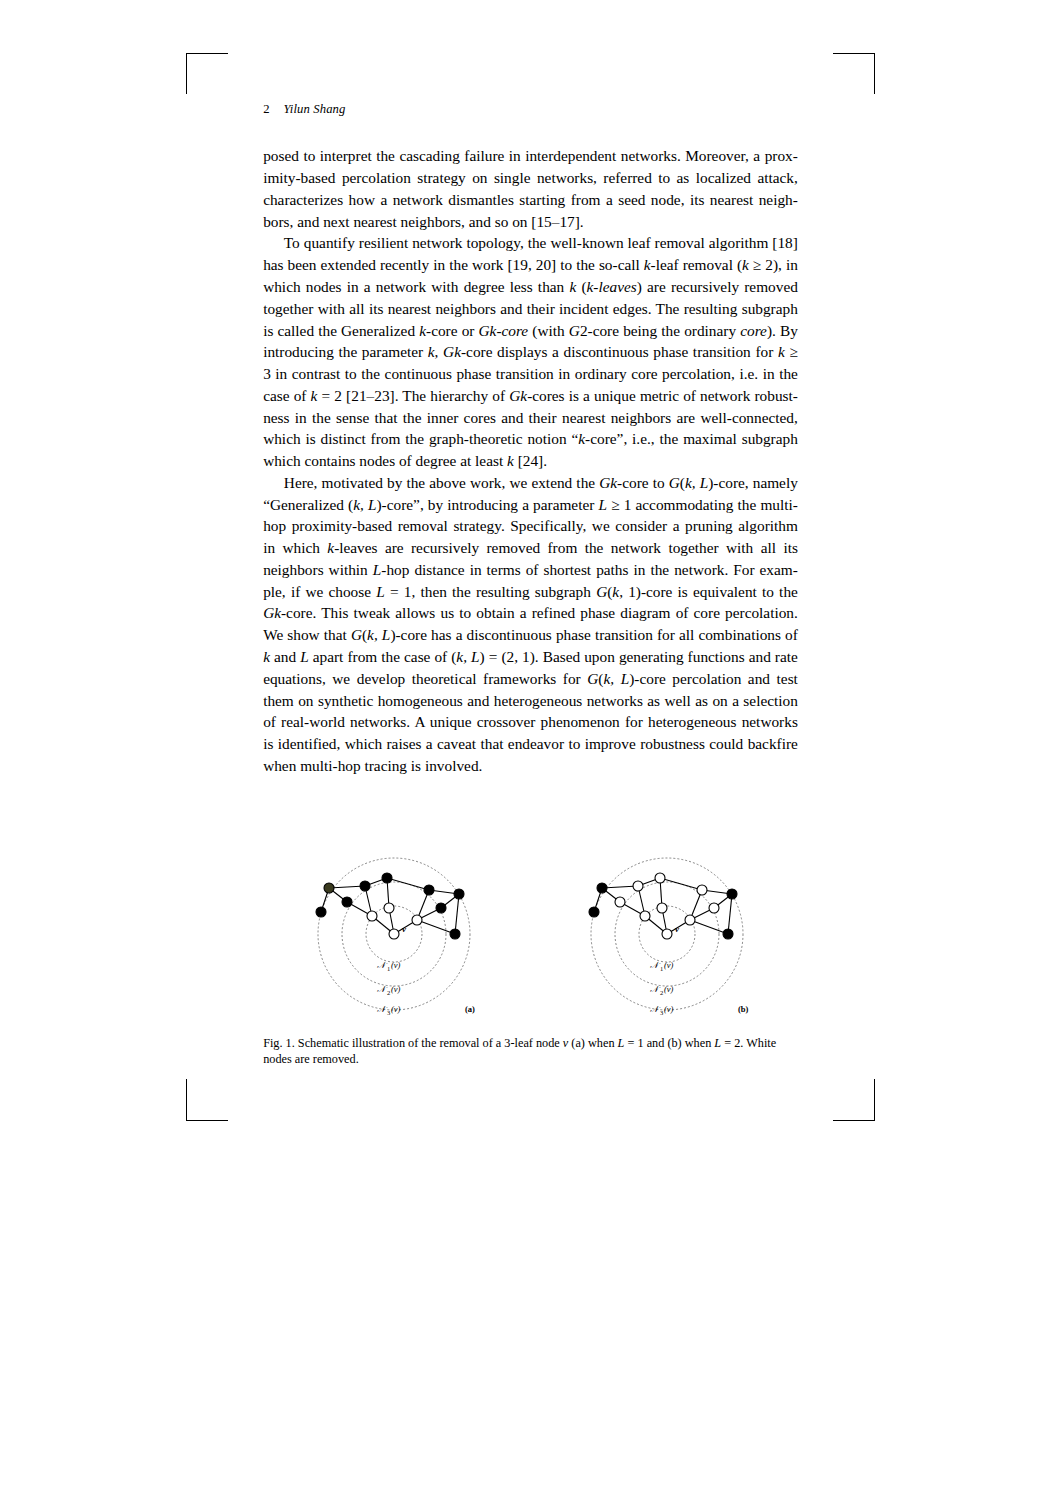2 Yilun Shang
posed to interpret the cascading failure in interdependent networks. Moreover, a proximity-based percolation strategy on single networks, referred to as localized attack, characterizes how a network dismantles starting from a seed node, its nearest neighbors, and next nearest neighbors, and so on [15–17].
To quantify resilient network topology, the well-known leaf removal algorithm [18] has been extended recently in the work [19, 20] to the so-call k-leaf removal (k ≥ 2), in which nodes in a network with degree less than k (k-leaves) are recursively removed together with all its nearest neighbors and their incident edges. The resulting subgraph is called the Generalized k-core or Gk-core (with G2-core being the ordinary core). By introducing the parameter k, Gk-core displays a discontinuous phase transition for k ≥ 3 in contrast to the continuous phase transition in ordinary core percolation, i.e. in the case of k = 2 [21–23]. The hierarchy of Gk-cores is a unique metric of network robustness in the sense that the inner cores and their nearest neighbors are well-connected, which is distinct from the graph-theoretic notion “k-core”, i.e., the maximal subgraph which contains nodes of degree at least k [24].
Here, motivated by the above work, we extend the Gk-core to G(k, L)-core, namely “Generalized (k, L)-core”, by introducing a parameter L ≥ 1 accommodating the multi-hop proximity-based removal strategy. Specifically, we consider a pruning algorithm in which k-leaves are recursively removed from the network together with all its neighbors within L-hop distance in terms of shortest paths in the network. For example, if we choose L = 1, then the resulting subgraph G(k, 1)-core is equivalent to the Gk-core. This tweak allows us to obtain a refined phase diagram of core percolation. We show that G(k, L)-core has a discontinuous phase transition for all combinations of k and L apart from the case of (k, L) = (2, 1). Based upon generating functions and rate equations, we develop theoretical frameworks for G(k, L)-core percolation and test them on synthetic homogeneous and heterogeneous networks as well as on a selection of real-world networks. A unique crossover phenomenon for heterogeneous networks is identified, which raises a caveat that endeavor to improve robustness could backfire when multi-hop tracing is involved.
v 𝒩 1 (v) 𝒩 2 (v) 𝒩 3 (v) (a) v 𝒩 1 (v) 𝒩 2 (v) 𝒩 3 (v) (b)
Fig. 1. Schematic illustration of the removal of a 3-leaf node v (a) when L = 1 and (b) when L = 2. White nodes are removed.